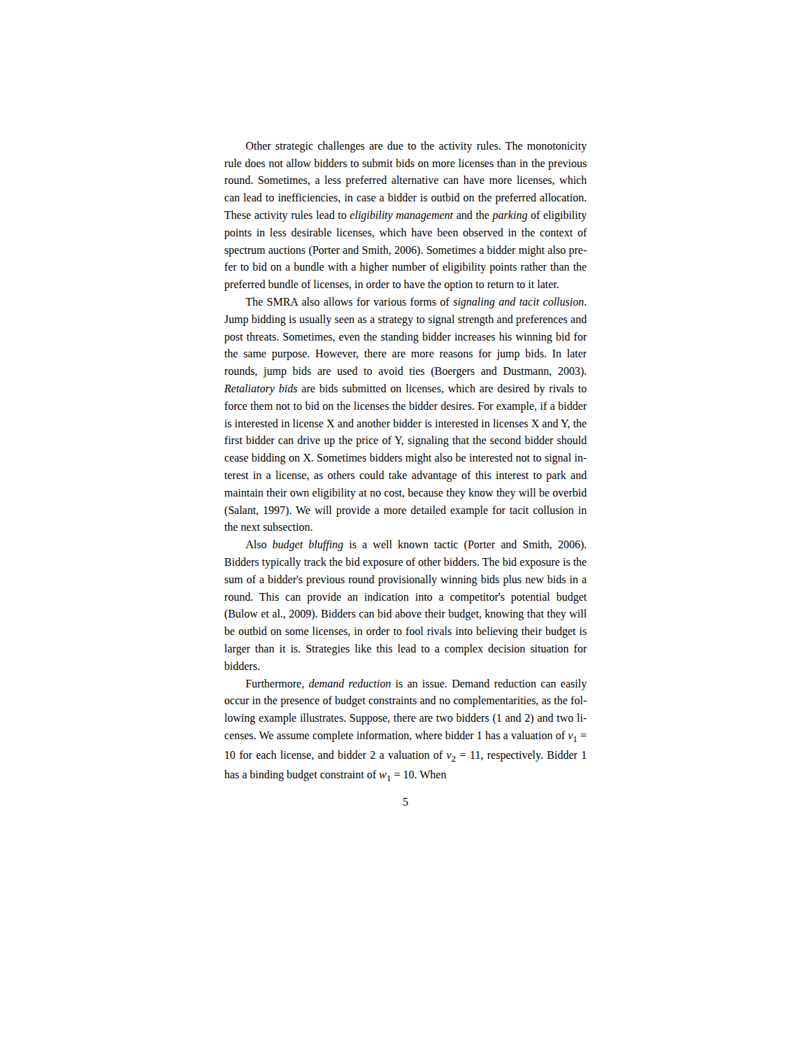Other strategic challenges are due to the activity rules. The monotonicity rule does not allow bidders to submit bids on more licenses than in the previous round. Sometimes, a less preferred alternative can have more licenses, which can lead to inefficiencies, in case a bidder is outbid on the preferred allocation. These activity rules lead to eligibility management and the parking of eligibility points in less desirable licenses, which have been observed in the context of spectrum auctions (Porter and Smith, 2006). Sometimes a bidder might also prefer to bid on a bundle with a higher number of eligibility points rather than the preferred bundle of licenses, in order to have the option to return to it later.
The SMRA also allows for various forms of signaling and tacit collusion. Jump bidding is usually seen as a strategy to signal strength and preferences and post threats. Sometimes, even the standing bidder increases his winning bid for the same purpose. However, there are more reasons for jump bids. In later rounds, jump bids are used to avoid ties (Boergers and Dustmann, 2003). Retaliatory bids are bids submitted on licenses, which are desired by rivals to force them not to bid on the licenses the bidder desires. For example, if a bidder is interested in license X and another bidder is interested in licenses X and Y, the first bidder can drive up the price of Y, signaling that the second bidder should cease bidding on X. Sometimes bidders might also be interested not to signal interest in a license, as others could take advantage of this interest to park and maintain their own eligibility at no cost, because they know they will be overbid (Salant, 1997). We will provide a more detailed example for tacit collusion in the next subsection.
Also budget bluffing is a well known tactic (Porter and Smith, 2006). Bidders typically track the bid exposure of other bidders. The bid exposure is the sum of a bidder's previous round provisionally winning bids plus new bids in a round. This can provide an indication into a competitor's potential budget (Bulow et al., 2009). Bidders can bid above their budget, knowing that they will be outbid on some licenses, in order to fool rivals into believing their budget is larger than it is. Strategies like this lead to a complex decision situation for bidders.
Furthermore, demand reduction is an issue. Demand reduction can easily occur in the presence of budget constraints and no complementarities, as the following example illustrates. Suppose, there are two bidders (1 and 2) and two licenses. We assume complete information, where bidder 1 has a valuation of v1 = 10 for each license, and bidder 2 a valuation of v2 = 11, respectively. Bidder 1 has a binding budget constraint of w1 = 10. When
5